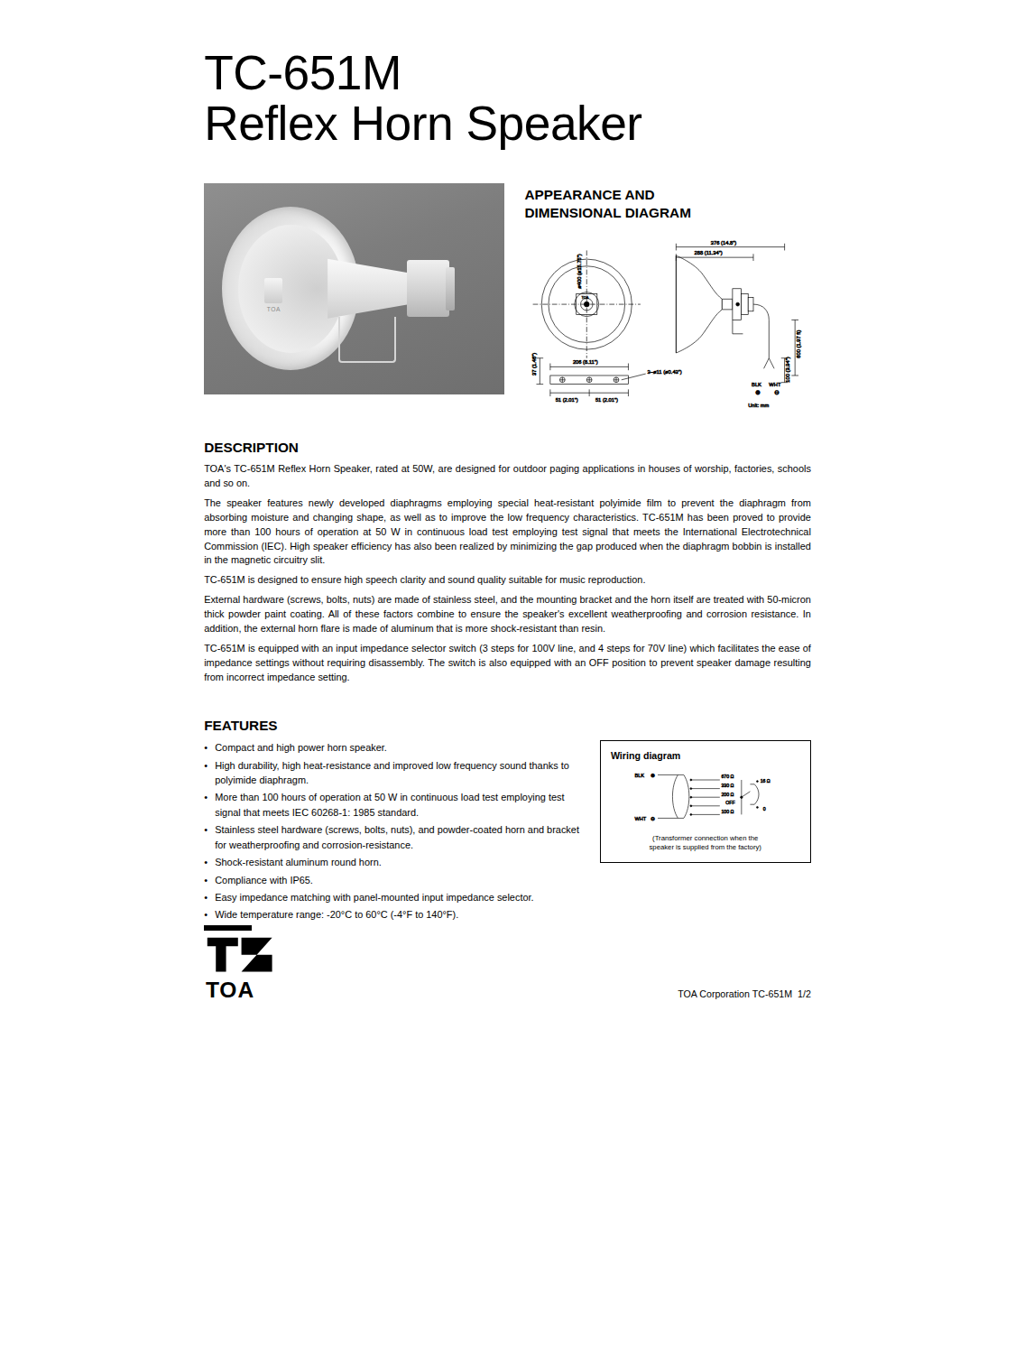TC-651M
Reflex Horn Speaker
TOA
APPEARANCE AND
DIMENSIONAL DIAGRAM
TOA ø400 (ø15.75") 376 (14.8") 288 (11.34") 600 (1.97 ft) 100 (3.94") 206 (8.11") 51 (2.01") 51 (2.01") 37 (1.46") 3–ø11 (ø0.43") BLK WHT ⊕ ⊖ Unit: mm
DESCRIPTION
TOA's TC-651M Reflex Horn Speaker, rated at 50W, are designed for outdoor paging applications in houses of worship, factories, schools and so on.
The speaker features newly developed diaphragms employing special heat-resistant polyimide film to prevent the diaphragm from absorbing moisture and changing shape, as well as to improve the low frequency characteristics. TC-651M has been proved to provide more than 100 hours of operation at 50 W in continuous load test employing test signal that meets the International Electrotechnical Commission (IEC). High speaker efficiency has also been realized by minimizing the gap produced when the diaphragm bobbin is installed in the magnetic circuitry slit.
TC-651M is designed to ensure high speech clarity and sound quality suitable for music reproduction.
External hardware (screws, bolts, nuts) are made of stainless steel, and the mounting bracket and the horn itself are treated with 50-micron thick powder paint coating. All of these factors combine to ensure the speaker's excellent weatherproofing and corrosion resistance. In addition, the external horn flare is made of aluminum that is more shock-resistant than resin.
TC-651M is equipped with an input impedance selector switch (3 steps for 100V line, and 4 steps for 70V line) which facilitates the ease of impedance settings without requiring disassembly. The switch is also equipped with an OFF position to prevent speaker damage resulting from incorrect impedance setting.
FEATURES
Compact and high power horn speaker.
High durability, high heat-resistance and improved low frequency sound thanks to polyimide diaphragm.
More than 100 hours of operation at 50 W in continuous load test employing test signal that meets IEC 60268-1: 1985 standard.
Stainless steel hardware (screws, bolts, nuts), and powder-coated horn and bracket for weatherproofing and corrosion-resistance.
Shock-resistant aluminum round horn.
Compliance with IP65.
Easy impedance matching with panel-mounted input impedance selector.
Wide temperature range: -20°C to 60°C (-4°F to 140°F).
Wiring diagram
BLK ⊕ WHT ⊖ 670 Ω 330 Ω 200 Ω OFF 100 Ω 16 Ω 0
(Transformer connection when the
speaker is supplied from the factory)
TOA
TOA Corporation TC-651M 1/2